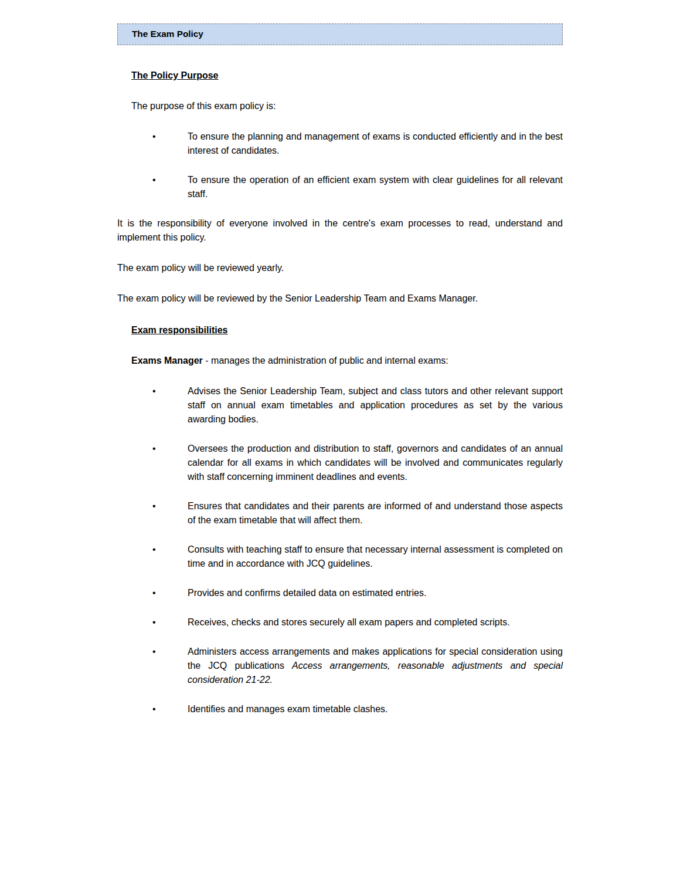The Exam Policy
The Policy Purpose
The purpose of this exam policy is:
To ensure the planning and management of exams is conducted efficiently and in the best interest of candidates.
To ensure the operation of an efficient exam system with clear guidelines for all relevant staff.
It is the responsibility of everyone involved in the centre's exam processes to read, understand and implement this policy.
The exam policy will be reviewed yearly.
The exam policy will be reviewed by the Senior Leadership Team and Exams Manager.
Exam responsibilities
Exams Manager - manages the administration of public and internal exams:
Advises the Senior Leadership Team, subject and class tutors and other relevant support staff on annual exam timetables and application procedures as set by the various awarding bodies.
Oversees the production and distribution to staff, governors and candidates of an annual calendar for all exams in which candidates will be involved and communicates regularly with staff concerning imminent deadlines and events.
Ensures that candidates and their parents are informed of and understand those aspects of the exam timetable that will affect them.
Consults with teaching staff to ensure that necessary internal assessment is completed on time and in accordance with JCQ guidelines.
Provides and confirms detailed data on estimated entries.
Receives, checks and stores securely all exam papers and completed scripts.
Administers access arrangements and makes applications for special consideration using the JCQ publications Access arrangements, reasonable adjustments and special consideration 21-22.
Identifies and manages exam timetable clashes.